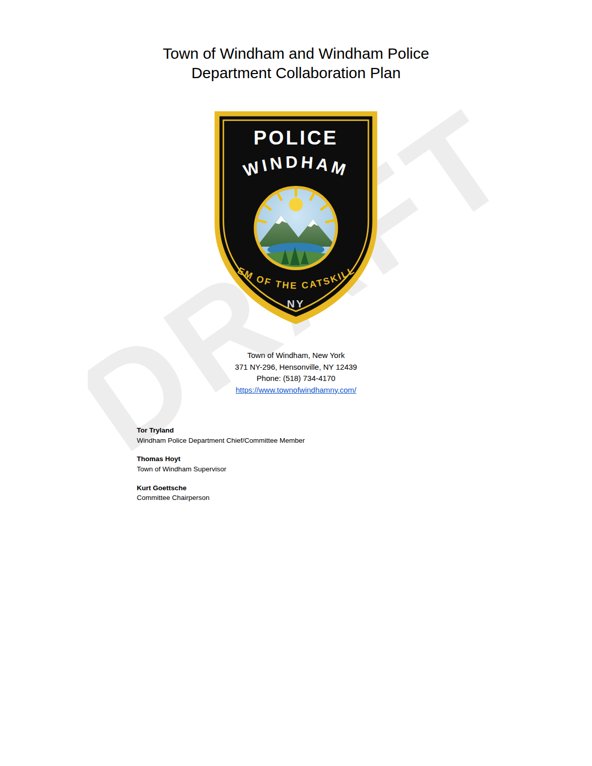DRAFT
Town of Windham and Windham Police
Department Collaboration Plan
POLICE WINDHAM GEM OF THE CATSKILLS NY
Town of Windham, New York
371 NY-296, Hensonville, NY 12439
Phone: (518) 734-4170
https://www.townofwindhamny.com/
Tor Tryland Windham Police Department Chief/Committee Member
Thomas Hoyt Town of Windham Supervisor
Kurt Goettsche Committee Chairperson